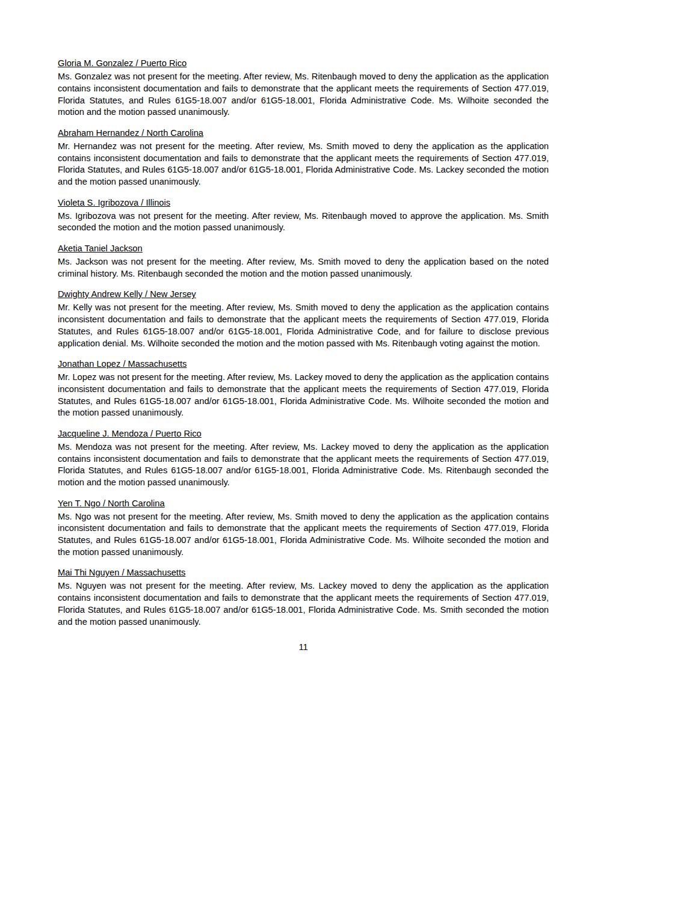Gloria M. Gonzalez / Puerto Rico
Ms. Gonzalez was not present for the meeting. After review, Ms. Ritenbaugh moved to deny the application as the application contains inconsistent documentation and fails to demonstrate that the applicant meets the requirements of Section 477.019, Florida Statutes, and Rules 61G5-18.007 and/or 61G5-18.001, Florida Administrative Code. Ms. Wilhoite seconded the motion and the motion passed unanimously.
Abraham Hernandez / North Carolina
Mr. Hernandez was not present for the meeting. After review, Ms. Smith moved to deny the application as the application contains inconsistent documentation and fails to demonstrate that the applicant meets the requirements of Section 477.019, Florida Statutes, and Rules 61G5-18.007 and/or 61G5-18.001, Florida Administrative Code. Ms. Lackey seconded the motion and the motion passed unanimously.
Violeta S. Igribozova / Illinois
Ms. Igribozova was not present for the meeting. After review, Ms. Ritenbaugh moved to approve the application. Ms. Smith seconded the motion and the motion passed unanimously.
Aketia Taniel Jackson
Ms. Jackson was not present for the meeting. After review, Ms. Smith moved to deny the application based on the noted criminal history. Ms. Ritenbaugh seconded the motion and the motion passed unanimously.
Dwighty Andrew Kelly / New Jersey
Mr. Kelly was not present for the meeting. After review, Ms. Smith moved to deny the application as the application contains inconsistent documentation and fails to demonstrate that the applicant meets the requirements of Section 477.019, Florida Statutes, and Rules 61G5-18.007 and/or 61G5-18.001, Florida Administrative Code, and for failure to disclose previous application denial. Ms. Wilhoite seconded the motion and the motion passed with Ms. Ritenbaugh voting against the motion.
Jonathan Lopez / Massachusetts
Mr. Lopez was not present for the meeting. After review, Ms. Lackey moved to deny the application as the application contains inconsistent documentation and fails to demonstrate that the applicant meets the requirements of Section 477.019, Florida Statutes, and Rules 61G5-18.007 and/or 61G5-18.001, Florida Administrative Code. Ms. Wilhoite seconded the motion and the motion passed unanimously.
Jacqueline J. Mendoza / Puerto Rico
Ms. Mendoza was not present for the meeting. After review, Ms. Lackey moved to deny the application as the application contains inconsistent documentation and fails to demonstrate that the applicant meets the requirements of Section 477.019, Florida Statutes, and Rules 61G5-18.007 and/or 61G5-18.001, Florida Administrative Code. Ms. Ritenbaugh seconded the motion and the motion passed unanimously.
Yen T. Ngo / North Carolina
Ms. Ngo was not present for the meeting. After review, Ms. Smith moved to deny the application as the application contains inconsistent documentation and fails to demonstrate that the applicant meets the requirements of Section 477.019, Florida Statutes, and Rules 61G5-18.007 and/or 61G5-18.001, Florida Administrative Code. Ms. Wilhoite seconded the motion and the motion passed unanimously.
Mai Thi Nguyen / Massachusetts
Ms. Nguyen was not present for the meeting. After review, Ms. Lackey moved to deny the application as the application contains inconsistent documentation and fails to demonstrate that the applicant meets the requirements of Section 477.019, Florida Statutes, and Rules 61G5-18.007 and/or 61G5-18.001, Florida Administrative Code. Ms. Smith seconded the motion and the motion passed unanimously.
11